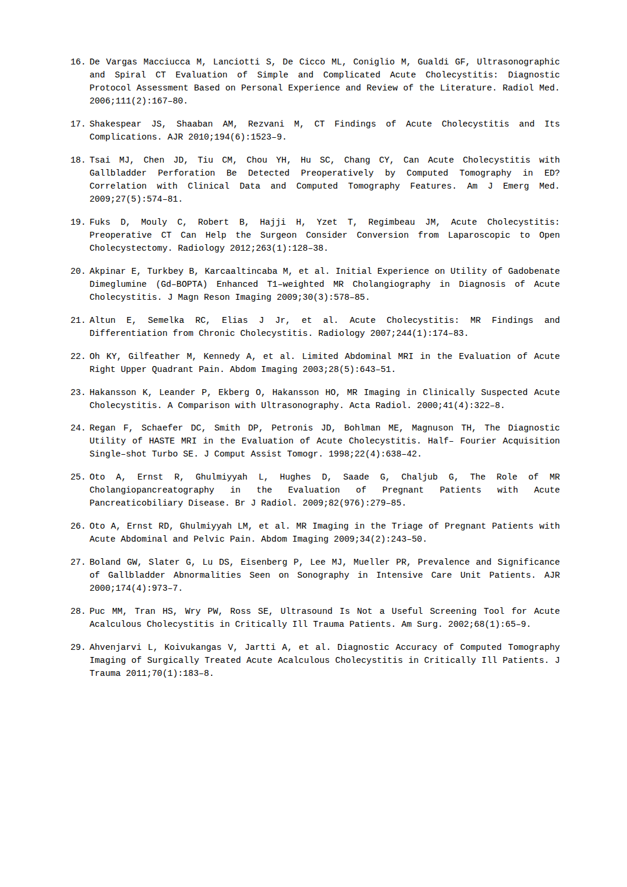16. De Vargas Macciucca M, Lanciotti S, De Cicco ML, Coniglio M, Gualdi GF, Ultrasonographic and Spiral CT Evaluation of Simple and Complicated Acute Cholecystitis: Diagnostic Protocol Assessment Based on Personal Experience and Review of the Literature. Radiol Med. 2006;111(2):167–80.
17. Shakespear JS, Shaaban AM, Rezvani M, CT Findings of Acute Cholecystitis and Its Complications. AJR 2010;194(6):1523–9.
18. Tsai MJ, Chen JD, Tiu CM, Chou YH, Hu SC, Chang CY, Can Acute Cholecystitis with Gallbladder Perforation Be Detected Preoperatively by Computed Tomography in ED? Correlation with Clinical Data and Computed Tomography Features. Am J Emerg Med. 2009;27(5):574–81.
19. Fuks D, Mouly C, Robert B, Hajji H, Yzet T, Regimbeau JM, Acute Cholecystitis: Preoperative CT Can Help the Surgeon Consider Conversion from Laparoscopic to Open Cholecystectomy. Radiology 2012;263(1):128–38.
20. Akpinar E, Turkbey B, Karcaaltincaba M, et al. Initial Experience on Utility of Gadobenate Dimeglumine (Gd–BOPTA) Enhanced T1–weighted MR Cholangiography in Diagnosis of Acute Cholecystitis. J Magn Reson Imaging 2009;30(3):578–85.
21. Altun E, Semelka RC, Elias J Jr, et al. Acute Cholecystitis: MR Findings and Differentiation from Chronic Cholecystitis. Radiology 2007;244(1):174–83.
22. Oh KY, Gilfeather M, Kennedy A, et al. Limited Abdominal MRI in the Evaluation of Acute Right Upper Quadrant Pain. Abdom Imaging 2003;28(5):643–51.
23. Hakansson K, Leander P, Ekberg O, Hakansson HO, MR Imaging in Clinically Suspected Acute Cholecystitis. A Comparison with Ultrasonography. Acta Radiol. 2000;41(4):322–8.
24. Regan F, Schaefer DC, Smith DP, Petronis JD, Bohlman ME, Magnuson TH, The Diagnostic Utility of HASTE MRI in the Evaluation of Acute Cholecystitis. Half– Fourier Acquisition Single–shot Turbo SE. J Comput Assist Tomogr. 1998;22(4):638–42.
25. Oto A, Ernst R, Ghulmiyyah L, Hughes D, Saade G, Chaljub G, The Role of MR Cholangiopancreatography in the Evaluation of Pregnant Patients with Acute Pancreaticobiliary Disease. Br J Radiol. 2009;82(976):279–85.
26. Oto A, Ernst RD, Ghulmiyyah LM, et al. MR Imaging in the Triage of Pregnant Patients with Acute Abdominal and Pelvic Pain. Abdom Imaging 2009;34(2):243–50.
27. Boland GW, Slater G, Lu DS, Eisenberg P, Lee MJ, Mueller PR, Prevalence and Significance of Gallbladder Abnormalities Seen on Sonography in Intensive Care Unit Patients. AJR 2000;174(4):973–7.
28. Puc MM, Tran HS, Wry PW, Ross SE, Ultrasound Is Not a Useful Screening Tool for Acute Acalculous Cholecystitis in Critically Ill Trauma Patients. Am Surg. 2002;68(1):65–9.
29. Ahvenjarvi L, Koivukangas V, Jartti A, et al. Diagnostic Accuracy of Computed Tomography Imaging of Surgically Treated Acute Acalculous Cholecystitis in Critically Ill Patients. J Trauma 2011;70(1):183–8.